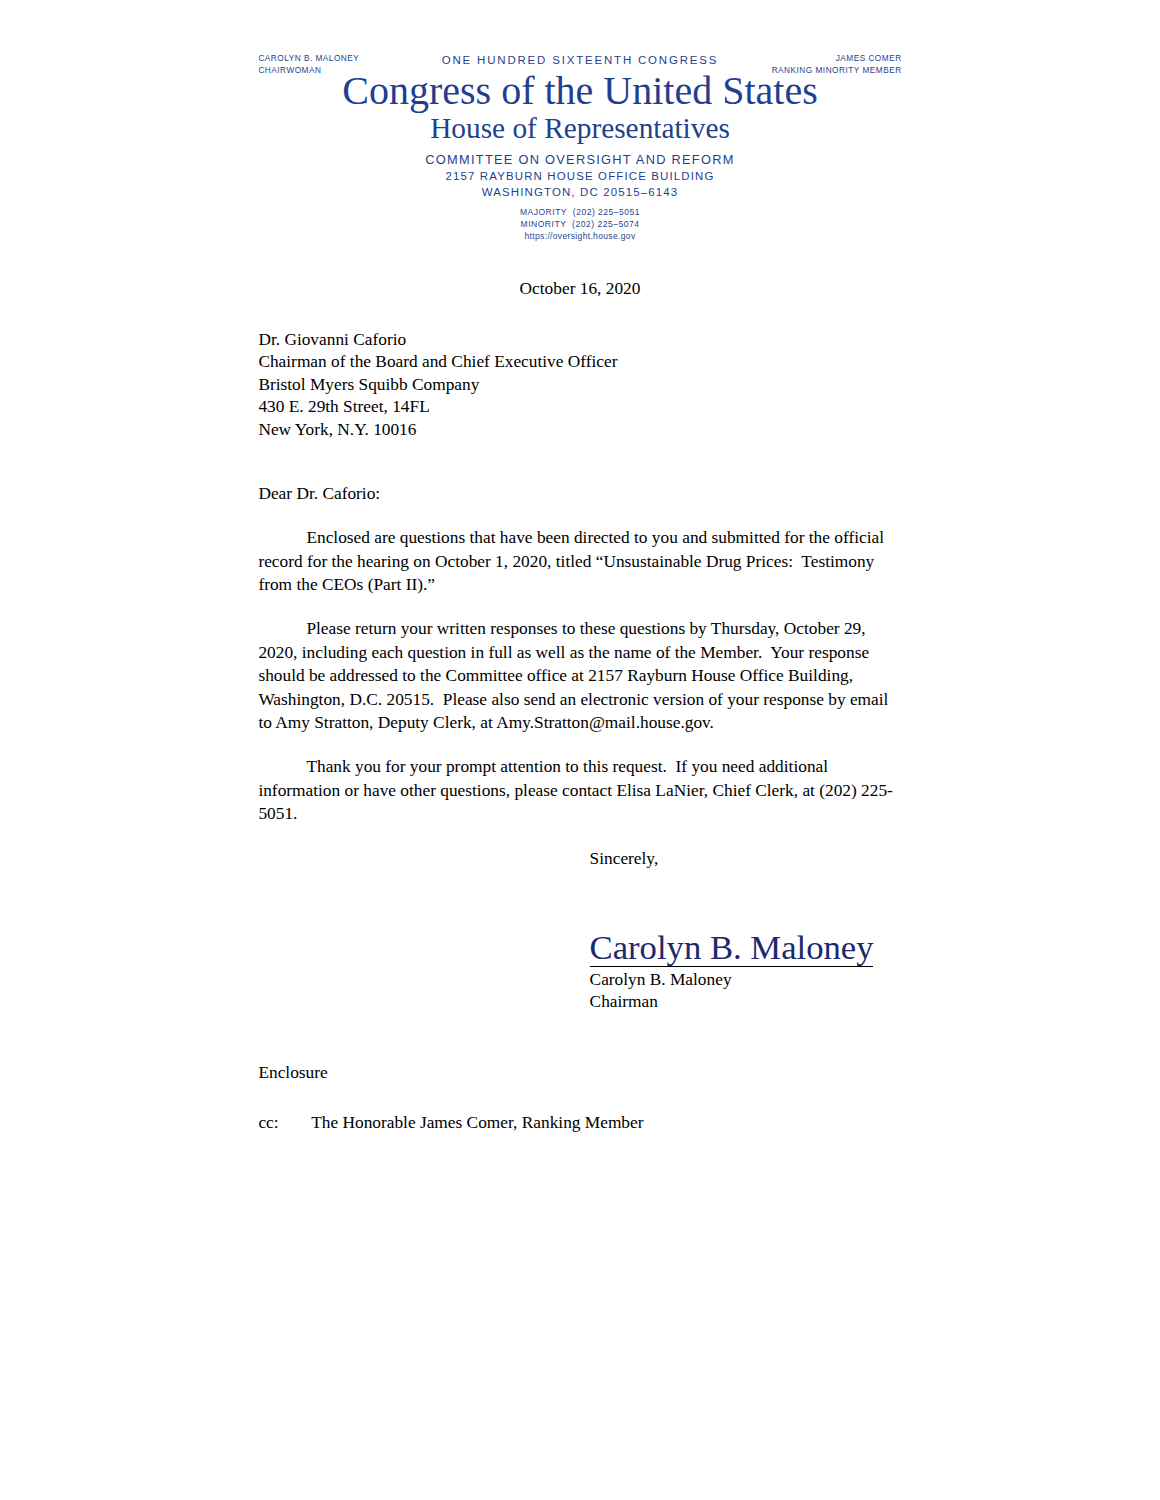Carolyn B. Maloney
Chairwoman
James Comer
Ranking Minority Member
One Hundred Sixteenth Congress
Congress of the United States
House of Representatives
Committee on Oversight and Reform
2157 Rayburn House Office Building
Washington, DC 20515–6143
Majority (202) 225–5051
Minority (202) 225–5074
https://oversight.house.gov
October 16, 2020
Dr. Giovanni Caforio
Chairman of the Board and Chief Executive Officer
Bristol Myers Squibb Company
430 E. 29th Street, 14FL
New York, N.Y. 10016
Dear Dr. Caforio:
Enclosed are questions that have been directed to you and submitted for the official record for the hearing on October 1, 2020, titled “Unsustainable Drug Prices: Testimony from the CEOs (Part II).”
Please return your written responses to these questions by Thursday, October 29, 2020, including each question in full as well as the name of the Member. Your response should be addressed to the Committee office at 2157 Rayburn House Office Building, Washington, D.C. 20515. Please also send an electronic version of your response by email to Amy Stratton, Deputy Clerk, at Amy.Stratton@mail.house.gov.
Thank you for your prompt attention to this request. If you need additional information or have other questions, please contact Elisa LaNier, Chief Clerk, at (202) 225-5051.
Sincerely,
Carolyn B. Maloney
Carolyn B. Maloney
Chairman
Enclosure
cc: The Honorable James Comer, Ranking Member